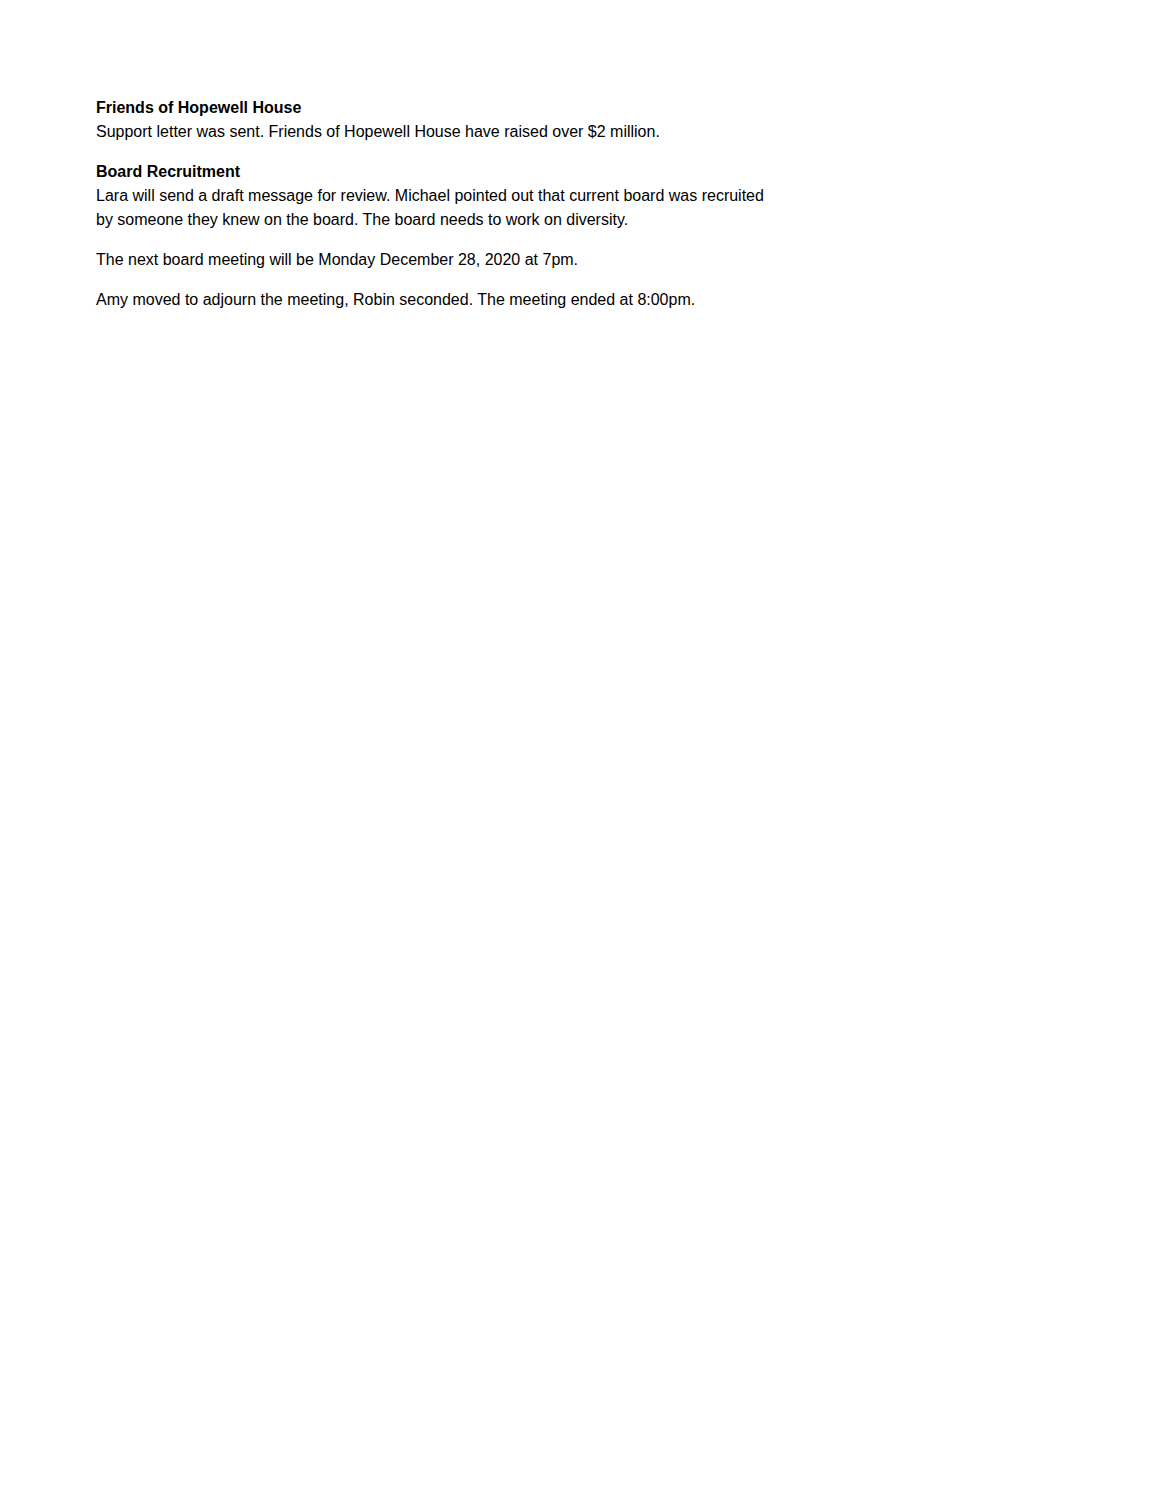Friends of Hopewell House
Support letter was sent. Friends of Hopewell House have raised over $2 million.
Board Recruitment
Lara will send a draft message for review. Michael pointed out that current board was recruited by someone they knew on the board. The board needs to work on diversity.
The next board meeting will be Monday December 28, 2020 at 7pm.
Amy moved to adjourn the meeting, Robin seconded. The meeting ended at 8:00pm.